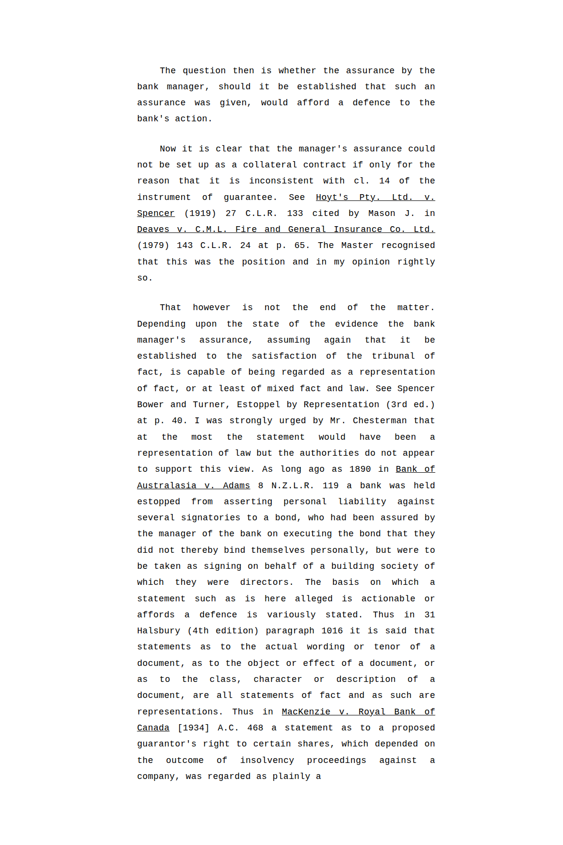The question then is whether the assurance by the bank manager, should it be established that such an assurance was given, would afford a defence to the bank's action.
Now it is clear that the manager's assurance could not be set up as a collateral contract if only for the reason that it is inconsistent with cl. 14 of the instrument of guarantee. See Hoyt's Pty. Ltd. v. Spencer (1919) 27 C.L.R. 133 cited by Mason J. in Deaves v. C.M.L. Fire and General Insurance Co. Ltd. (1979) 143 C.L.R. 24 at p. 65. The Master recognised that this was the position and in my opinion rightly so.
That however is not the end of the matter. Depending upon the state of the evidence the bank manager's assurance, assuming again that it be established to the satisfaction of the tribunal of fact, is capable of being regarded as a representation of fact, or at least of mixed fact and law. See Spencer Bower and Turner, Estoppel by Representation (3rd ed.) at p. 40. I was strongly urged by Mr. Chesterman that at the most the statement would have been a representation of law but the authorities do not appear to support this view. As long ago as 1890 in Bank of Australasia v. Adams 8 N.Z.L.R. 119 a bank was held estopped from asserting personal liability against several signatories to a bond, who had been assured by the manager of the bank on executing the bond that they did not thereby bind themselves personally, but were to be taken as signing on behalf of a building society of which they were directors. The basis on which a statement such as is here alleged is actionable or affords a defence is variously stated. Thus in 31 Halsbury (4th edition) paragraph 1016 it is said that statements as to the actual wording or tenor of a document, as to the object or effect of a document, or as to the class, character or description of a document, are all statements of fact and as such are representations. Thus in MacKenzie v. Royal Bank of Canada [1934] A.C. 468 a statement as to a proposed guarantor's right to certain shares, which depended on the outcome of insolvency proceedings against a company, was regarded as plainly a